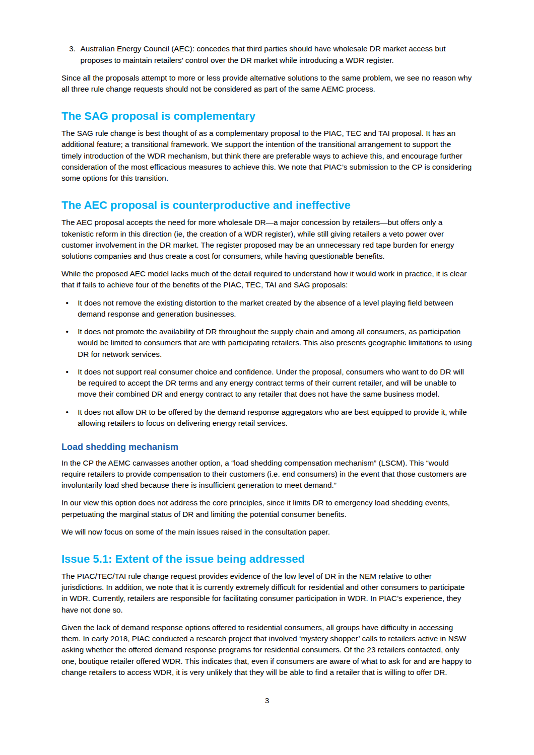Australian Energy Council (AEC): concedes that third parties should have wholesale DR market access but proposes to maintain retailers’ control over the DR market while introducing a WDR register.
Since all the proposals attempt to more or less provide alternative solutions to the same problem, we see no reason why all three rule change requests should not be considered as part of the same AEMC process.
The SAG proposal is complementary
The SAG rule change is best thought of as a complementary proposal to the PIAC, TEC and TAI proposal. It has an additional feature; a transitional framework. We support the intention of the transitional arrangement to support the timely introduction of the WDR mechanism, but think there are preferable ways to achieve this, and encourage further consideration of the most efficacious measures to achieve this. We note that PIAC’s submission to the CP is considering some options for this transition.
The AEC proposal is counterproductive and ineffective
The AEC proposal accepts the need for more wholesale DR—a major concession by retailers—but offers only a tokenistic reform in this direction (ie, the creation of a WDR register), while still giving retailers a veto power over customer involvement in the DR market. The register proposed may be an unnecessary red tape burden for energy solutions companies and thus create a cost for consumers, while having questionable benefits.
While the proposed AEC model lacks much of the detail required to understand how it would work in practice, it is clear that if fails to achieve four of the benefits of the PIAC, TEC, TAI and SAG proposals:
It does not remove the existing distortion to the market created by the absence of a level playing field between demand response and generation businesses.
It does not promote the availability of DR throughout the supply chain and among all consumers, as participation would be limited to consumers that are with participating retailers. This also presents geographic limitations to using DR for network services.
It does not support real consumer choice and confidence. Under the proposal, consumers who want to do DR will be required to accept the DR terms and any energy contract terms of their current retailer, and will be unable to move their combined DR and energy contract to any retailer that does not have the same business model.
It does not allow DR to be offered by the demand response aggregators who are best equipped to provide it, while allowing retailers to focus on delivering energy retail services.
Load shedding mechanism
In the CP the AEMC canvasses another option, a “load shedding compensation mechanism” (LSCM). This “would require retailers to provide compensation to their customers (i.e. end consumers) in the event that those customers are involuntarily load shed because there is insufficient generation to meet demand.”
In our view this option does not address the core principles, since it limits DR to emergency load shedding events, perpetuating the marginal status of DR and limiting the potential consumer benefits.
We will now focus on some of the main issues raised in the consultation paper.
Issue 5.1: Extent of the issue being addressed
The PIAC/TEC/TAI rule change request provides evidence of the low level of DR in the NEM relative to other jurisdictions. In addition, we note that it is currently extremely difficult for residential and other consumers to participate in WDR. Currently, retailers are responsible for facilitating consumer participation in WDR. In PIAC’s experience, they have not done so.
Given the lack of demand response options offered to residential consumers, all groups have difficulty in accessing them. In early 2018, PIAC conducted a research project that involved ‘mystery shopper’ calls to retailers active in NSW asking whether the offered demand response programs for residential consumers. Of the 23 retailers contacted, only one, boutique retailer offered WDR. This indicates that, even if consumers are aware of what to ask for and are happy to change retailers to access WDR, it is very unlikely that they will be able to find a retailer that is willing to offer DR.
3